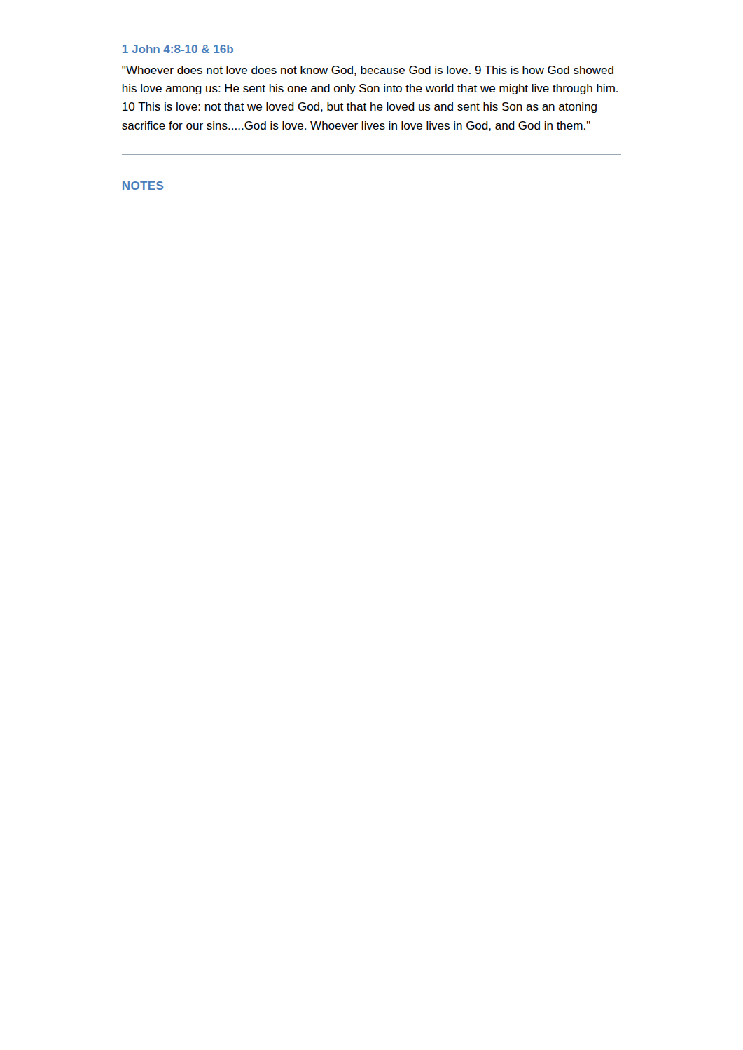1 John 4:8-10 & 16b
"Whoever does not love does not know God, because God is love. 9 This is how God showed his love among us: He sent his one and only Son into the world that we might live through him. 10 This is love: not that we loved God, but that he loved us and sent his Son as an atoning sacrifice for our sins.....God is love. Whoever lives in love lives in God, and God in them."
NOTES